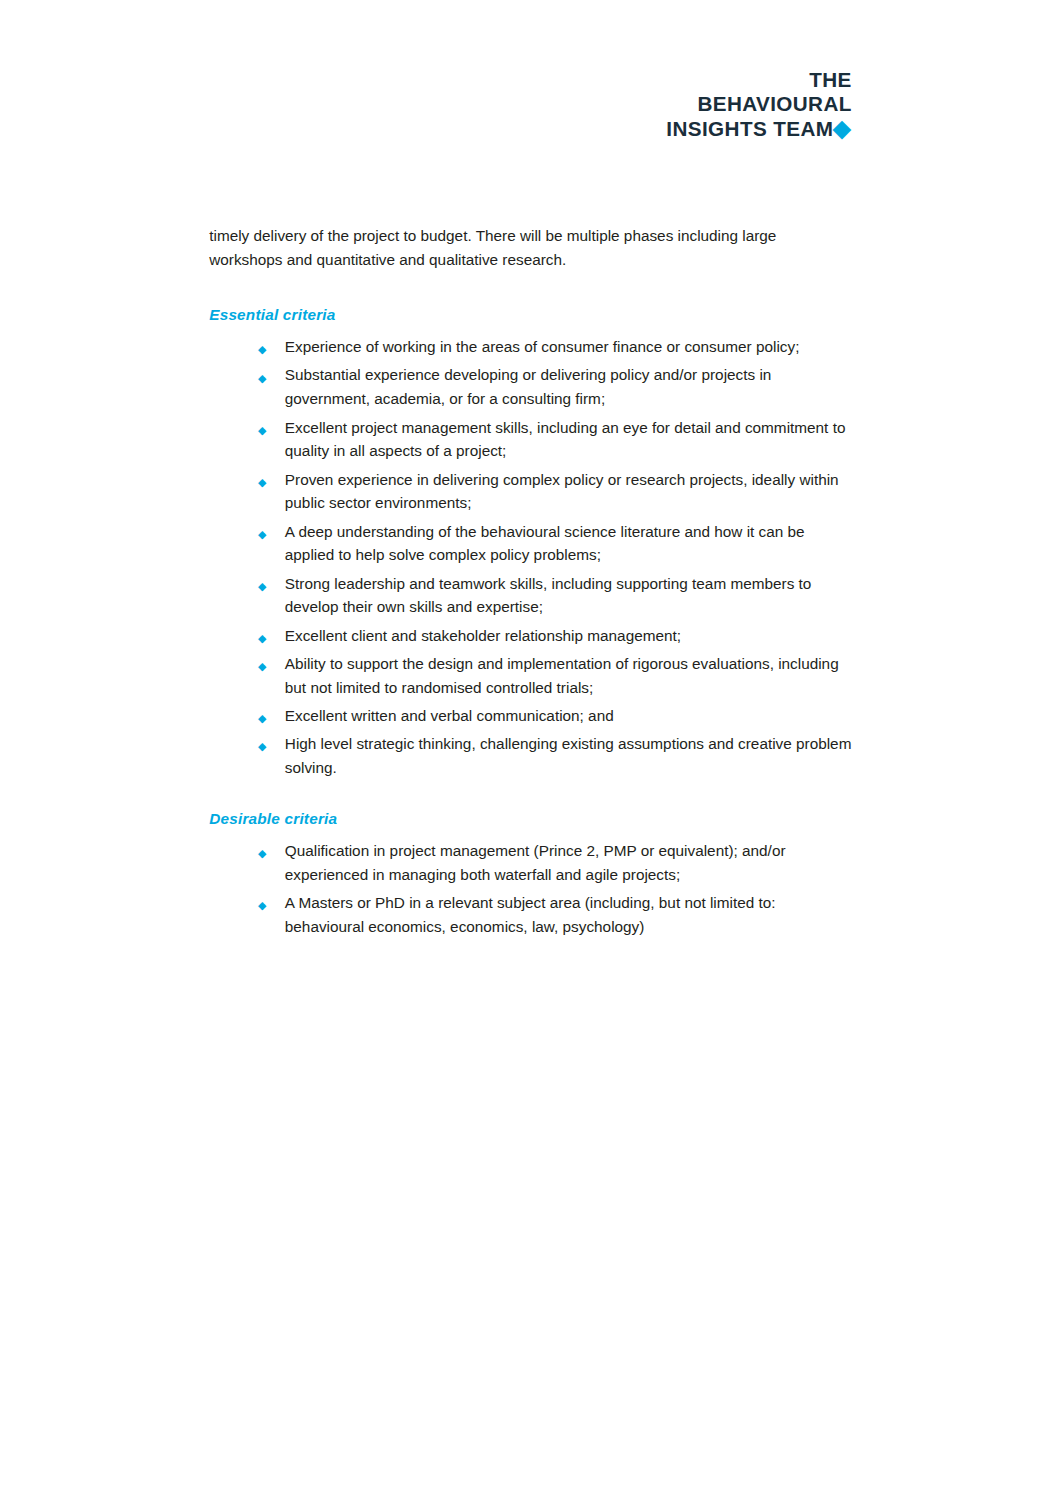THE
BEHAVIOURAL
INSIGHTS TEAM◆
timely delivery of the project to budget. There will be multiple phases including large workshops and quantitative and qualitative research.
Essential criteria
Experience of working in the areas of consumer finance or consumer policy;
Substantial experience developing or delivering policy and/or projects in government, academia, or for a consulting firm;
Excellent project management skills, including an eye for detail and commitment to quality in all aspects of a project;
Proven experience in delivering complex policy or research projects, ideally within public sector environments;
A deep understanding of the behavioural science literature and how it can be applied to help solve complex policy problems;
Strong leadership and teamwork skills, including supporting team members to develop their own skills and expertise;
Excellent client and stakeholder relationship management;
Ability to support the design and implementation of rigorous evaluations, including but not limited to randomised controlled trials;
Excellent written and verbal communication; and
High level strategic thinking, challenging existing assumptions and creative problem solving.
Desirable criteria
Qualification in project management (Prince 2, PMP or equivalent); and/or experienced in managing both waterfall and agile projects;
A Masters or PhD in a relevant subject area (including, but not limited to: behavioural economics, economics, law, psychology)